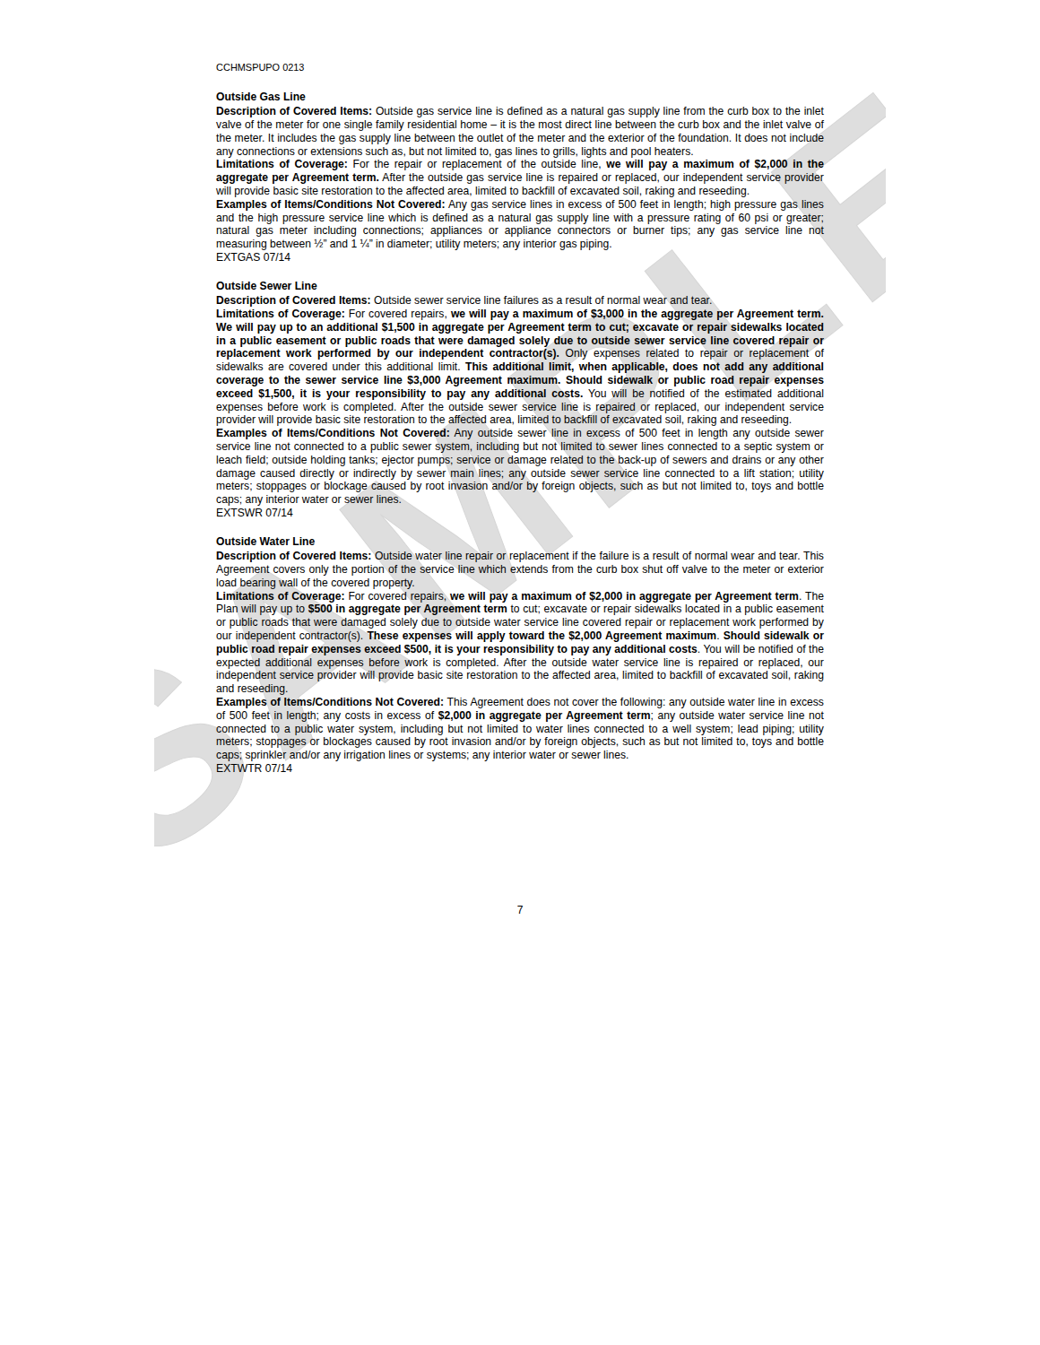SAMPLE
CCHMSPUPO 0213
Outside Gas Line
Description of Covered Items: Outside gas service line is defined as a natural gas supply line from the curb box to the inlet valve of the meter for one single family residential home – it is the most direct line between the curb box and the inlet valve of the meter. It includes the gas supply line between the outlet of the meter and the exterior of the foundation. It does not include any connections or extensions such as, but not limited to, gas lines to grills, lights and pool heaters.
Limitations of Coverage: For the repair or replacement of the outside line, we will pay a maximum of $2,000 in the aggregate per Agreement term. After the outside gas service line is repaired or replaced, our independent service provider will provide basic site restoration to the affected area, limited to backfill of excavated soil, raking and reseeding.
Examples of Items/Conditions Not Covered: Any gas service lines in excess of 500 feet in length; high pressure gas lines and the high pressure service line which is defined as a natural gas supply line with a pressure rating of 60 psi or greater; natural gas meter including connections; appliances or appliance connectors or burner tips; any gas service line not measuring between ½” and 1 ¼” in diameter; utility meters; any interior gas piping.
EXTGAS 07/14
Outside Sewer Line
Description of Covered Items: Outside sewer service line failures as a result of normal wear and tear.
Limitations of Coverage: For covered repairs, we will pay a maximum of $3,000 in the aggregate per Agreement term. We will pay up to an additional $1,500 in aggregate per Agreement term to cut; excavate or repair sidewalks located in a public easement or public roads that were damaged solely due to outside sewer service line covered repair or replacement work performed by our independent contractor(s). Only expenses related to repair or replacement of sidewalks are covered under this additional limit. This additional limit, when applicable, does not add any additional coverage to the sewer service line $3,000 Agreement maximum. Should sidewalk or public road repair expenses exceed $1,500, it is your responsibility to pay any additional costs. You will be notified of the estimated additional expenses before work is completed. After the outside sewer service line is repaired or replaced, our independent service provider will provide basic site restoration to the affected area, limited to backfill of excavated soil, raking and reseeding.
Examples of Items/Conditions Not Covered: Any outside sewer line in excess of 500 feet in length any outside sewer service line not connected to a public sewer system, including but not limited to sewer lines connected to a septic system or leach field; outside holding tanks; ejector pumps; service or damage related to the back-up of sewers and drains or any other damage caused directly or indirectly by sewer main lines; any outside sewer service line connected to a lift station; utility meters; stoppages or blockage caused by root invasion and/or by foreign objects, such as but not limited to, toys and bottle caps; any interior water or sewer lines.
EXTSWR 07/14
Outside Water Line
Description of Covered Items: Outside water line repair or replacement if the failure is a result of normal wear and tear. This Agreement covers only the portion of the service line which extends from the curb box shut off valve to the meter or exterior load bearing wall of the covered property.
Limitations of Coverage: For covered repairs, we will pay a maximum of $2,000 in aggregate per Agreement term. The Plan will pay up to $500 in aggregate per Agreement term to cut; excavate or repair sidewalks located in a public easement or public roads that were damaged solely due to outside water service line covered repair or replacement work performed by our independent contractor(s). These expenses will apply toward the $2,000 Agreement maximum. Should sidewalk or public road repair expenses exceed $500, it is your responsibility to pay any additional costs. You will be notified of the expected additional expenses before work is completed. After the outside water service line is repaired or replaced, our independent service provider will provide basic site restoration to the affected area, limited to backfill of excavated soil, raking and reseeding.
Examples of Items/Conditions Not Covered: This Agreement does not cover the following: any outside water line in excess of 500 feet in length; any costs in excess of $2,000 in aggregate per Agreement term; any outside water service line not connected to a public water system, including but not limited to water lines connected to a well system; lead piping; utility meters; stoppages or blockages caused by root invasion and/or by foreign objects, such as but not limited to, toys and bottle caps; sprinkler and/or any irrigation lines or systems; any interior water or sewer lines.
EXTWTR 07/14
7